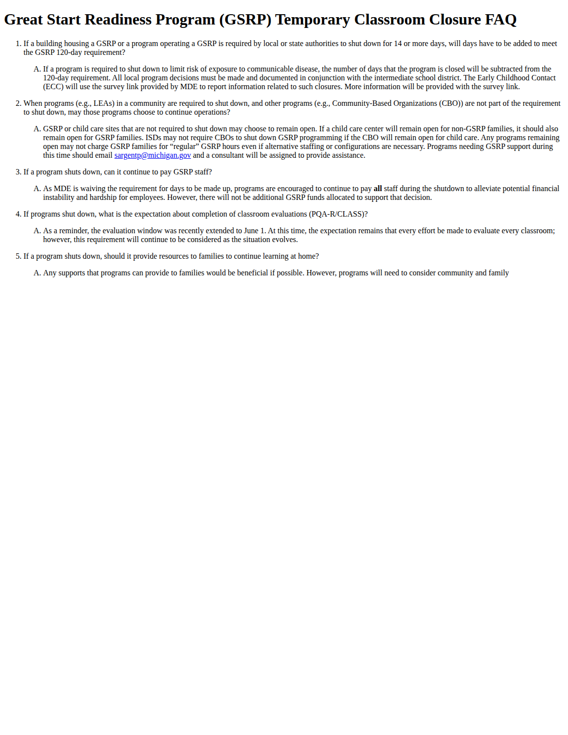Great Start Readiness Program (GSRP) Temporary Classroom Closure FAQ
If a building housing a GSRP or a program operating a GSRP is required by local or state authorities to shut down for 14 or more days, will days have to be added to meet the GSRP 120-day requirement?
If a program is required to shut down to limit risk of exposure to communicable disease, the number of days that the program is closed will be subtracted from the 120-day requirement. All local program decisions must be made and documented in conjunction with the intermediate school district. The Early Childhood Contact (ECC) will use the survey link provided by MDE to report information related to such closures. More information will be provided with the survey link.
When programs (e.g., LEAs) in a community are required to shut down, and other programs (e.g., Community-Based Organizations (CBO)) are not part of the requirement to shut down, may those programs choose to continue operations?
GSRP or child care sites that are not required to shut down may choose to remain open. If a child care center will remain open for non-GSRP families, it should also remain open for GSRP families. ISDs may not require CBOs to shut down GSRP programming if the CBO will remain open for child care. Any programs remaining open may not charge GSRP families for “regular” GSRP hours even if alternative staffing or configurations are necessary. Programs needing GSRP support during this time should email sargentp@michigan.gov and a consultant will be assigned to provide assistance.
If a program shuts down, can it continue to pay GSRP staff?
As MDE is waiving the requirement for days to be made up, programs are encouraged to continue to pay all staff during the shutdown to alleviate potential financial instability and hardship for employees. However, there will not be additional GSRP funds allocated to support that decision.
If programs shut down, what is the expectation about completion of classroom evaluations (PQA-R/CLASS)?
As a reminder, the evaluation window was recently extended to June 1. At this time, the expectation remains that every effort be made to evaluate every classroom; however, this requirement will continue to be considered as the situation evolves.
If a program shuts down, should it provide resources to families to continue learning at home?
Any supports that programs can provide to families would be beneficial if possible. However, programs will need to consider community and family